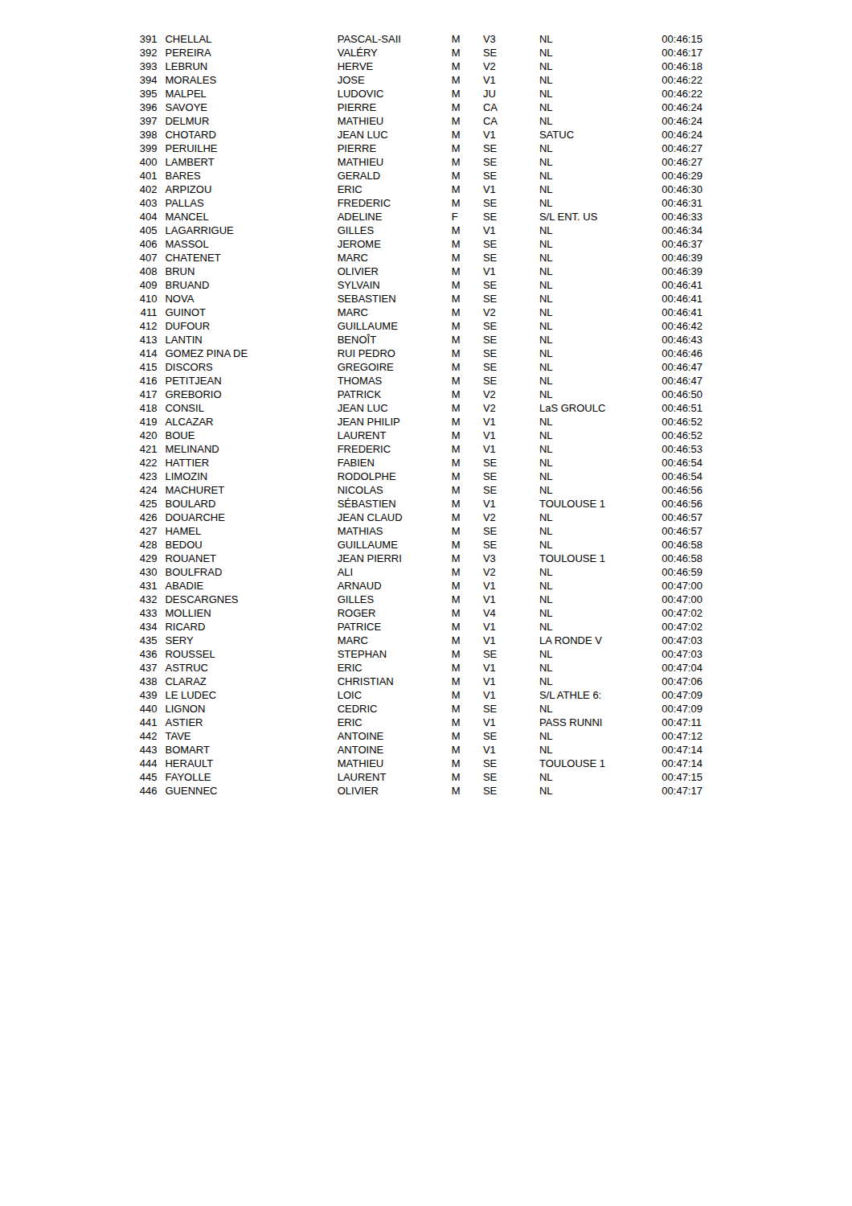| 391 | CHELLAL | PASCAL-SAII | M | V3 | NL | 00:46:15 |
| 392 | PEREIRA | VALÉRY | M | SE | NL | 00:46:17 |
| 393 | LEBRUN | HERVE | M | V2 | NL | 00:46:18 |
| 394 | MORALES | JOSE | M | V1 | NL | 00:46:22 |
| 395 | MALPEL | LUDOVIC | M | JU | NL | 00:46:22 |
| 396 | SAVOYE | PIERRE | M | CA | NL | 00:46:24 |
| 397 | DELMUR | MATHIEU | M | CA | NL | 00:46:24 |
| 398 | CHOTARD | JEAN LUC | M | V1 | SATUC | 00:46:24 |
| 399 | PERUILHE | PIERRE | M | SE | NL | 00:46:27 |
| 400 | LAMBERT | MATHIEU | M | SE | NL | 00:46:27 |
| 401 | BARES | GERALD | M | SE | NL | 00:46:29 |
| 402 | ARPIZOU | ERIC | M | V1 | NL | 00:46:30 |
| 403 | PALLAS | FREDERIC | M | SE | NL | 00:46:31 |
| 404 | MANCEL | ADELINE | F | SE | S/L ENT. US | 00:46:33 |
| 405 | LAGARRIGUE | GILLES | M | V1 | NL | 00:46:34 |
| 406 | MASSOL | JEROME | M | SE | NL | 00:46:37 |
| 407 | CHATENET | MARC | M | SE | NL | 00:46:39 |
| 408 | BRUN | OLIVIER | M | V1 | NL | 00:46:39 |
| 409 | BRUAND | SYLVAIN | M | SE | NL | 00:46:41 |
| 410 | NOVA | SEBASTIEN | M | SE | NL | 00:46:41 |
| 411 | GUINOT | MARC | M | V2 | NL | 00:46:41 |
| 412 | DUFOUR | GUILLAUME | M | SE | NL | 00:46:42 |
| 413 | LANTIN | BENOÎT | M | SE | NL | 00:46:43 |
| 414 | GOMEZ PINA DE | RUI PEDRO | M | SE | NL | 00:46:46 |
| 415 | DISCORS | GREGOIRE | M | SE | NL | 00:46:47 |
| 416 | PETITJEAN | THOMAS | M | SE | NL | 00:46:47 |
| 417 | GREBORIO | PATRICK | M | V2 | NL | 00:46:50 |
| 418 | CONSIL | JEAN LUC | M | V2 | LaS GROULC | 00:46:51 |
| 419 | ALCAZAR | JEAN PHILIP | M | V1 | NL | 00:46:52 |
| 420 | BOUE | LAURENT | M | V1 | NL | 00:46:52 |
| 421 | MELINAND | FREDERIC | M | V1 | NL | 00:46:53 |
| 422 | HATTIER | FABIEN | M | SE | NL | 00:46:54 |
| 423 | LIMOZIN | RODOLPHE | M | SE | NL | 00:46:54 |
| 424 | MACHURET | NICOLAS | M | SE | NL | 00:46:56 |
| 425 | BOULARD | SÉBASTIEN | M | V1 | TOULOUSE 1 | 00:46:56 |
| 426 | DOUARCHE | JEAN CLAUD | M | V2 | NL | 00:46:57 |
| 427 | HAMEL | MATHIAS | M | SE | NL | 00:46:57 |
| 428 | BEDOU | GUILLAUME | M | SE | NL | 00:46:58 |
| 429 | ROUANET | JEAN PIERRI | M | V3 | TOULOUSE 1 | 00:46:58 |
| 430 | BOULFRAD | ALI | M | V2 | NL | 00:46:59 |
| 431 | ABADIE | ARNAUD | M | V1 | NL | 00:47:00 |
| 432 | DESCARGNES | GILLES | M | V1 | NL | 00:47:00 |
| 433 | MOLLIEN | ROGER | M | V4 | NL | 00:47:02 |
| 434 | RICARD | PATRICE | M | V1 | NL | 00:47:02 |
| 435 | SERY | MARC | M | V1 | LA RONDE V | 00:47:03 |
| 436 | ROUSSEL | STEPHAN | M | SE | NL | 00:47:03 |
| 437 | ASTRUC | ERIC | M | V1 | NL | 00:47:04 |
| 438 | CLARAZ | CHRISTIAN | M | V1 | NL | 00:47:06 |
| 439 | LE LUDEC | LOIC | M | V1 | S/L ATHLE 6: | 00:47:09 |
| 440 | LIGNON | CEDRIC | M | SE | NL | 00:47:09 |
| 441 | ASTIER | ERIC | M | V1 | PASS RUNNI | 00:47:11 |
| 442 | TAVE | ANTOINE | M | SE | NL | 00:47:12 |
| 443 | BOMART | ANTOINE | M | V1 | NL | 00:47:14 |
| 444 | HERAULT | MATHIEU | M | SE | TOULOUSE 1 | 00:47:14 |
| 445 | FAYOLLE | LAURENT | M | SE | NL | 00:47:15 |
| 446 | GUENNEC | OLIVIER | M | SE | NL | 00:47:17 |